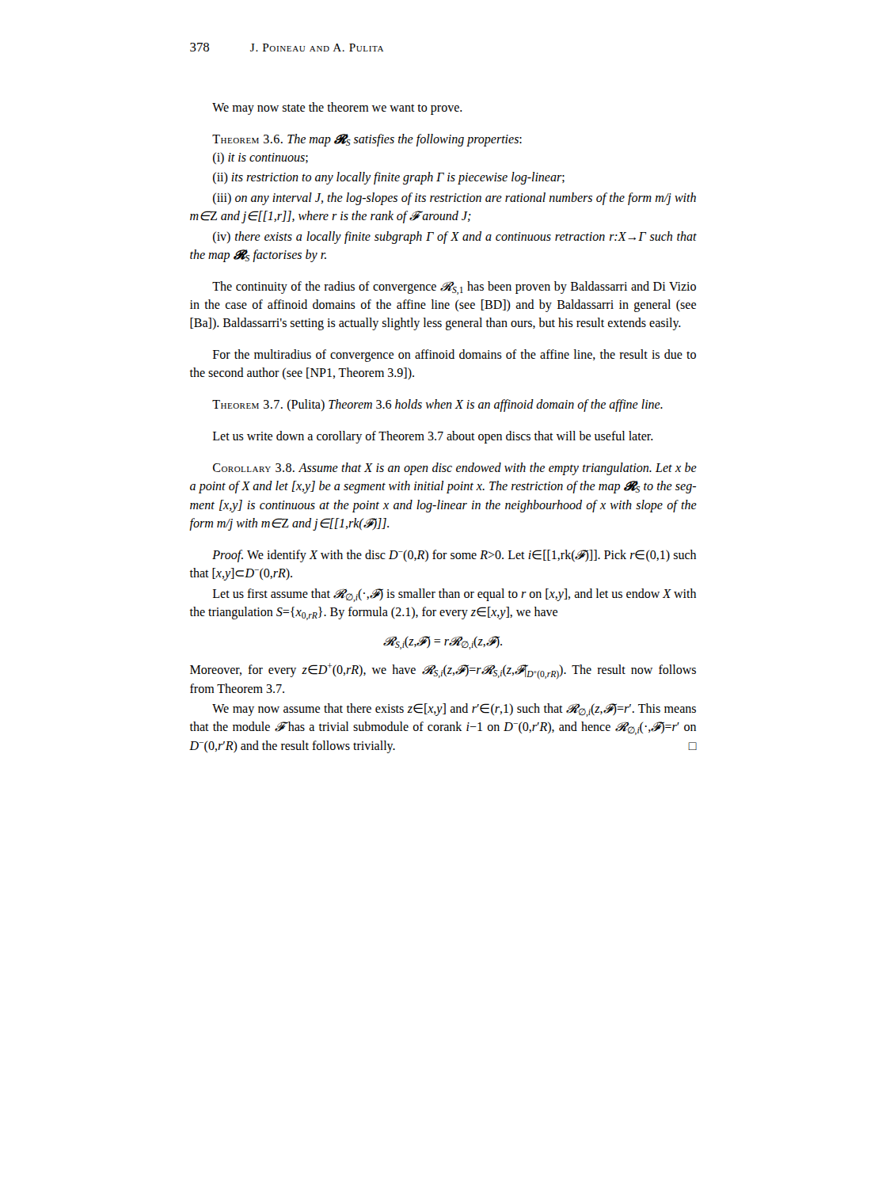378 J. Poineau and A. Pulita
We may now state the theorem we want to prove.
Theorem 3.6. The map 𝓡S satisfies the following properties:
(i) it is continuous;
(ii) its restriction to any locally finite graph Γ is piecewise log-linear;
(iii) on any interval J, the log-slopes of its restriction are rational numbers of the form m/j with m∈Z and j∈[[1,r]], where r is the rank of 𝓕 around J;
(iv) there exists a locally finite subgraph Γ of X and a continuous retraction r:X→Γ such that the map 𝓡S factorises by r.
The continuity of the radius of convergence 𝓡S,1 has been proven by Baldassarri and Di Vizio in the case of affinoid domains of the affine line (see [BD]) and by Baldassarri in general (see [Ba]). Baldassarri's setting is actually slightly less general than ours, but his result extends easily.
For the multiradius of convergence on affinoid domains of the affine line, the result is due to the second author (see [NP1, Theorem 3.9]).
Theorem 3.7. (Pulita) Theorem 3.6 holds when X is an affinoid domain of the affine line.
Let us write down a corollary of Theorem 3.7 about open discs that will be useful later.
Corollary 3.8. Assume that X is an open disc endowed with the empty triangulation. Let x be a point of X and let [x,y] be a segment with initial point x. The restriction of the map 𝓡S to the segment [x,y] is continuous at the point x and log-linear in the neighbourhood of x with slope of the form m/j with m∈Z and j∈[[1,rk(𝓕)]].
Proof. We identify X with the disc D−(0,R) for some R>0. Let i∈[[1,rk(𝓕)]]. Pick r∈(0,1) such that [x,y]⊂D−(0,rR).
Let us first assume that 𝓡∅,i(·,𝓕) is smaller than or equal to r on [x,y], and let us endow X with the triangulation S={x0,rR}. By formula (2.1), for every z∈[x,y], we have
𝓡S,i(z,𝓕) = r𝓡∅,i(z,𝓕).
Moreover, for every z∈D+(0,rR), we have 𝓡S,i(z,𝓕)=r𝓡S,i(z,𝓕|D+(0,rR)). The result now follows from Theorem 3.7.
We may now assume that there exists z∈[x,y] and r′∈(r,1) such that 𝓡∅,i(z,𝓕)=r′. This means that the module 𝓕 has a trivial submodule of corank i−1 on D−(0,r′R), and hence 𝓡∅,i(·,𝓕)=r′ on D−(0,r′R) and the result follows trivially.□